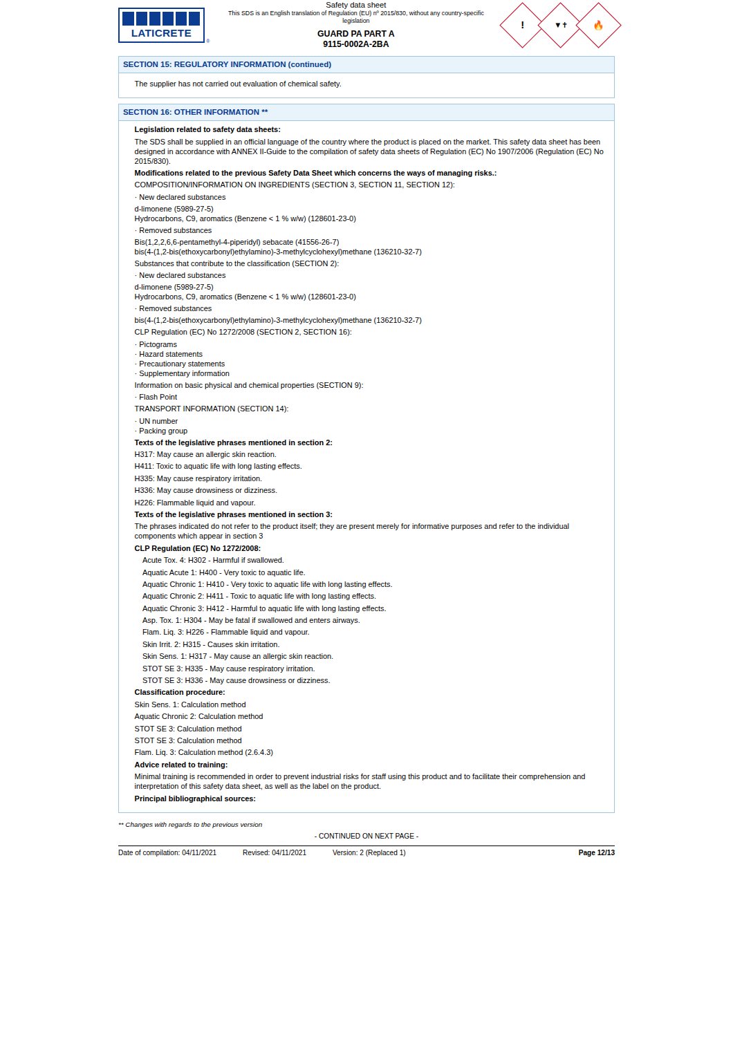LATICRETE
®
Safety data sheet
This SDS is an English translation of Regulation (EU) nº 2015/830, without any country-specific legislation
GUARD PA PART A
9115-0002A-2BA
!
▼✝
🔥
SECTION 15: REGULATORY INFORMATION (continued)
The supplier has not carried out evaluation of chemical safety.
SECTION 16: OTHER INFORMATION **
Legislation related to safety data sheets:
The SDS shall be supplied in an official language of the country where the product is placed on the market. This safety data sheet has been designed in accordance with ANNEX II-Guide to the compilation of safety data sheets of Regulation (EC) No 1907/2006 (Regulation (EC) No 2015/830).
Modifications related to the previous Safety Data Sheet which concerns the ways of managing risks.:
COMPOSITION/INFORMATION ON INGREDIENTS (SECTION 3, SECTION 11, SECTION 12):
New declared substances
d-limonene (5989-27-5)
Hydrocarbons, C9, aromatics (Benzene < 1 % w/w) (128601-23-0)
Removed substances
Bis(1,2,2,6,6-pentamethyl-4-piperidyl) sebacate (41556-26-7)
bis(4-(1,2-bis(ethoxycarbonyl)ethylamino)-3-methylcyclohexyl)methane (136210-32-7)
Substances that contribute to the classification (SECTION 2):
New declared substances
d-limonene (5989-27-5)
Hydrocarbons, C9, aromatics (Benzene < 1 % w/w) (128601-23-0)
Removed substances
bis(4-(1,2-bis(ethoxycarbonyl)ethylamino)-3-methylcyclohexyl)methane (136210-32-7)
CLP Regulation (EC) No 1272/2008 (SECTION 2, SECTION 16):
Pictograms
Hazard statements
Precautionary statements
Supplementary information
Information on basic physical and chemical properties (SECTION 9):
Flash Point
TRANSPORT INFORMATION (SECTION 14):
UN number
Packing group
Texts of the legislative phrases mentioned in section 2:
H317: May cause an allergic skin reaction.
H411: Toxic to aquatic life with long lasting effects.
H335: May cause respiratory irritation.
H336: May cause drowsiness or dizziness.
H226: Flammable liquid and vapour.
Texts of the legislative phrases mentioned in section 3:
The phrases indicated do not refer to the product itself; they are present merely for informative purposes and refer to the individual components which appear in section 3
CLP Regulation (EC) No 1272/2008:
Acute Tox. 4: H302 - Harmful if swallowed.
Aquatic Acute 1: H400 - Very toxic to aquatic life.
Aquatic Chronic 1: H410 - Very toxic to aquatic life with long lasting effects.
Aquatic Chronic 2: H411 - Toxic to aquatic life with long lasting effects.
Aquatic Chronic 3: H412 - Harmful to aquatic life with long lasting effects.
Asp. Tox. 1: H304 - May be fatal if swallowed and enters airways.
Flam. Liq. 3: H226 - Flammable liquid and vapour.
Skin Irrit. 2: H315 - Causes skin irritation.
Skin Sens. 1: H317 - May cause an allergic skin reaction.
STOT SE 3: H335 - May cause respiratory irritation.
STOT SE 3: H336 - May cause drowsiness or dizziness.
Classification procedure:
Skin Sens. 1: Calculation method
Aquatic Chronic 2: Calculation method
STOT SE 3: Calculation method
STOT SE 3: Calculation method
Flam. Liq. 3: Calculation method (2.6.4.3)
Advice related to training:
Minimal training is recommended in order to prevent industrial risks for staff using this product and to facilitate their comprehension and interpretation of this safety data sheet, as well as the label on the product.
Principal bibliographical sources:
** Changes with regards to the previous version
- CONTINUED ON NEXT PAGE -
Date of compilation: 04/11/2021 Revised: 04/11/2021 Version: 2 (Replaced 1)
Page 12/13